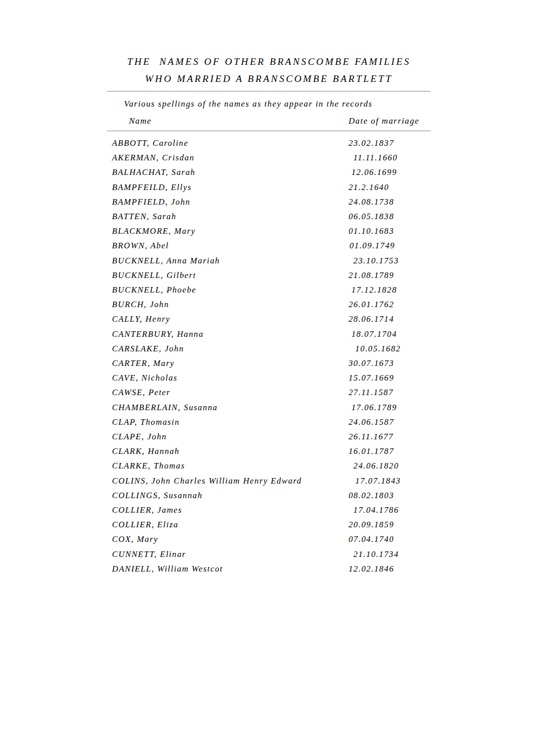THE NAMES OF OTHER BRANSCOMBE FAMILIES
WHO MARRIED A BRANSCOMBE BARTLETT
Various spellings of the names as they appear in the records
Name Date of marriage
| ABBOTT, Caroline | 23.02.1837 |
| AKERMAN, Crisdan | 11.11.1660 |
| BALHACHAT, Sarah | 12.06.1699 |
| BAMPFEILD, Ellys | 21.2.1640 |
| BAMPFIELD, John | 24.08.1738 |
| BATTEN, Sarah | 06.05.1838 |
| BLACKMORE, Mary | 01.10.1683 |
| BROWN, Abel | 01.09.1749 |
| BUCKNELL, Anna Mariah | 23.10.1753 |
| BUCKNELL, Gilbert | 21.08.1789 |
| BUCKNELL, Phoebe | 17.12.1828 |
| BURCH, John | 26.01.1762 |
| CALLY, Henry | 28.06.1714 |
| CANTERBURY, Hanna | 18.07.1704 |
| CARSLAKE, John | 10.05.1682 |
| CARTER, Mary | 30.07.1673 |
| CAVE, Nicholas | 15.07.1669 |
| CAWSE, Peter | 27.11.1587 |
| CHAMBERLAIN, Susanna | 17.06.1789 |
| CLAP, Thomasin | 24.06.1587 |
| CLAPE, John | 26.11.1677 |
| CLARK, Hannah | 16.01.1787 |
| CLARKE, Thomas | 24.06.1820 |
| COLINS, John Charles William Henry Edward | 17.07.1843 |
| COLLINGS, Susannah | 08.02.1803 |
| COLLIER, James | 17.04.1786 |
| COLLIER, Eliza | 20.09.1859 |
| COX, Mary | 07.04.1740 |
| CUNNETT, Elinar | 21.10.1734 |
| DANIELL, William Westcot | 12.02.1846 |